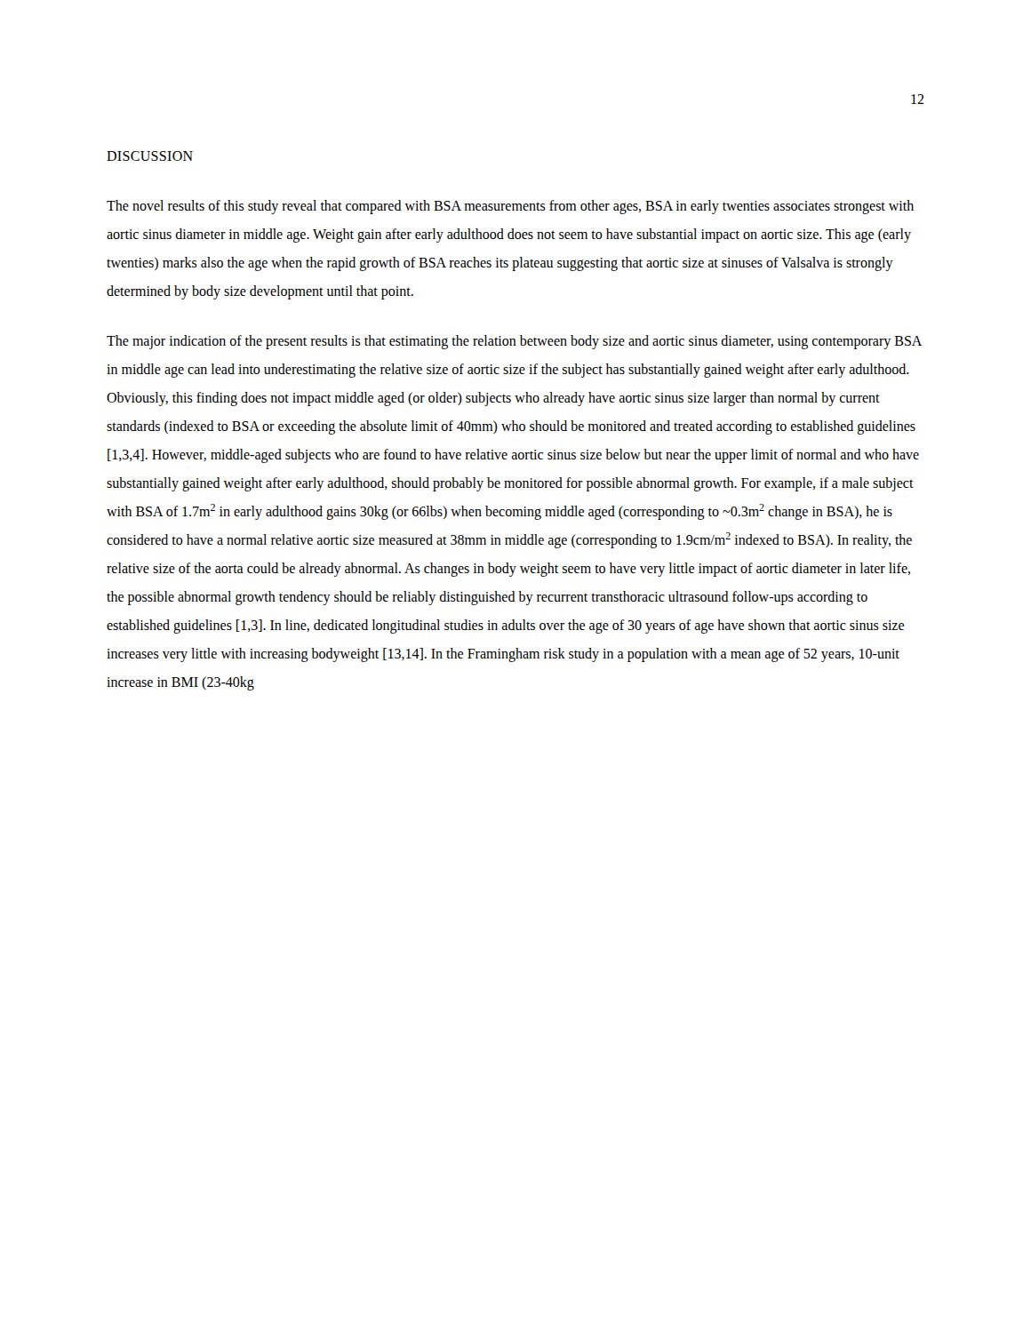12
DISCUSSION
The novel results of this study reveal that compared with BSA measurements from other ages, BSA in early twenties associates strongest with aortic sinus diameter in middle age. Weight gain after early adulthood does not seem to have substantial impact on aortic size. This age (early twenties) marks also the age when the rapid growth of BSA reaches its plateau suggesting that aortic size at sinuses of Valsalva is strongly determined by body size development until that point.
The major indication of the present results is that estimating the relation between body size and aortic sinus diameter, using contemporary BSA in middle age can lead into underestimating the relative size of aortic size if the subject has substantially gained weight after early adulthood. Obviously, this finding does not impact middle aged (or older) subjects who already have aortic sinus size larger than normal by current standards (indexed to BSA or exceeding the absolute limit of 40mm) who should be monitored and treated according to established guidelines [1,3,4]. However, middle-aged subjects who are found to have relative aortic sinus size below but near the upper limit of normal and who have substantially gained weight after early adulthood, should probably be monitored for possible abnormal growth. For example, if a male subject with BSA of 1.7m2 in early adulthood gains 30kg (or 66lbs) when becoming middle aged (corresponding to ~0.3m2 change in BSA), he is considered to have a normal relative aortic size measured at 38mm in middle age (corresponding to 1.9cm/m2 indexed to BSA). In reality, the relative size of the aorta could be already abnormal. As changes in body weight seem to have very little impact of aortic diameter in later life, the possible abnormal growth tendency should be reliably distinguished by recurrent transthoracic ultrasound follow-ups according to established guidelines [1,3]. In line, dedicated longitudinal studies in adults over the age of 30 years of age have shown that aortic sinus size increases very little with increasing bodyweight [13,14]. In the Framingham risk study in a population with a mean age of 52 years, 10-unit increase in BMI (23-40kg